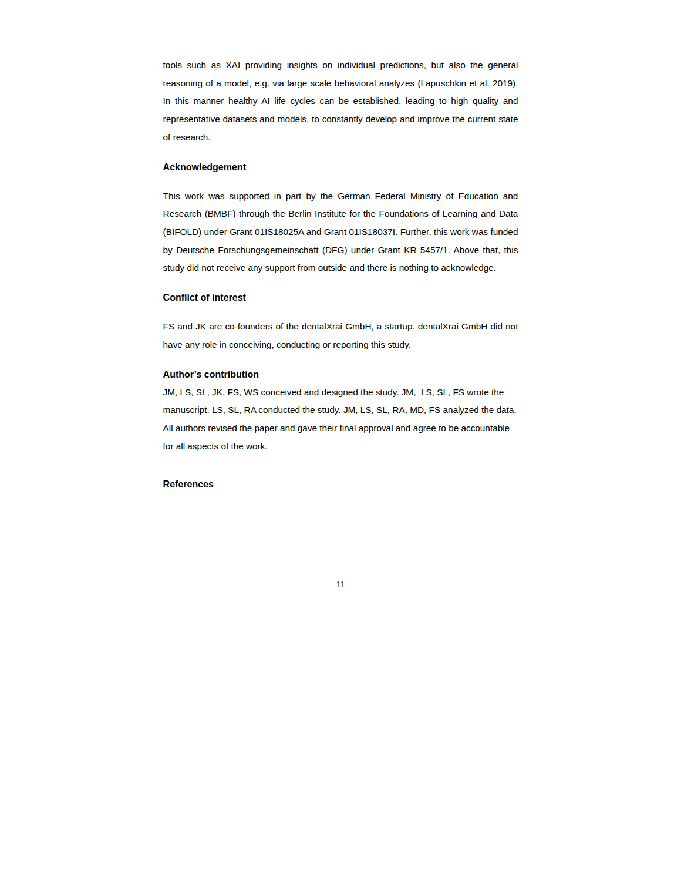tools such as XAI providing insights on individual predictions, but also the general reasoning of a model, e.g. via large scale behavioral analyzes (Lapuschkin et al. 2019). In this manner healthy AI life cycles can be established, leading to high quality and representative datasets and models, to constantly develop and improve the current state of research.
Acknowledgement
This work was supported in part by the German Federal Ministry of Education and Research (BMBF) through the Berlin Institute for the Foundations of Learning and Data (BIFOLD) under Grant 01IS18025A and Grant 01IS18037I. Further, this work was funded by Deutsche Forschungsgemeinschaft (DFG) under Grant KR 5457/1. Above that, this study did not receive any support from outside and there is nothing to acknowledge.
Conflict of interest
FS and JK are co-founders of the dentalXrai GmbH, a startup. dentalXrai GmbH did not have any role in conceiving, conducting or reporting this study.
Author’s contribution
JM, LS, SL, JK, FS, WS conceived and designed the study. JM, LS, SL, FS wrote the manuscript. LS, SL, RA conducted the study. JM, LS, SL, RA, MD, FS analyzed the data. All authors revised the paper and gave their final approval and agree to be accountable for all aspects of the work.
References
11